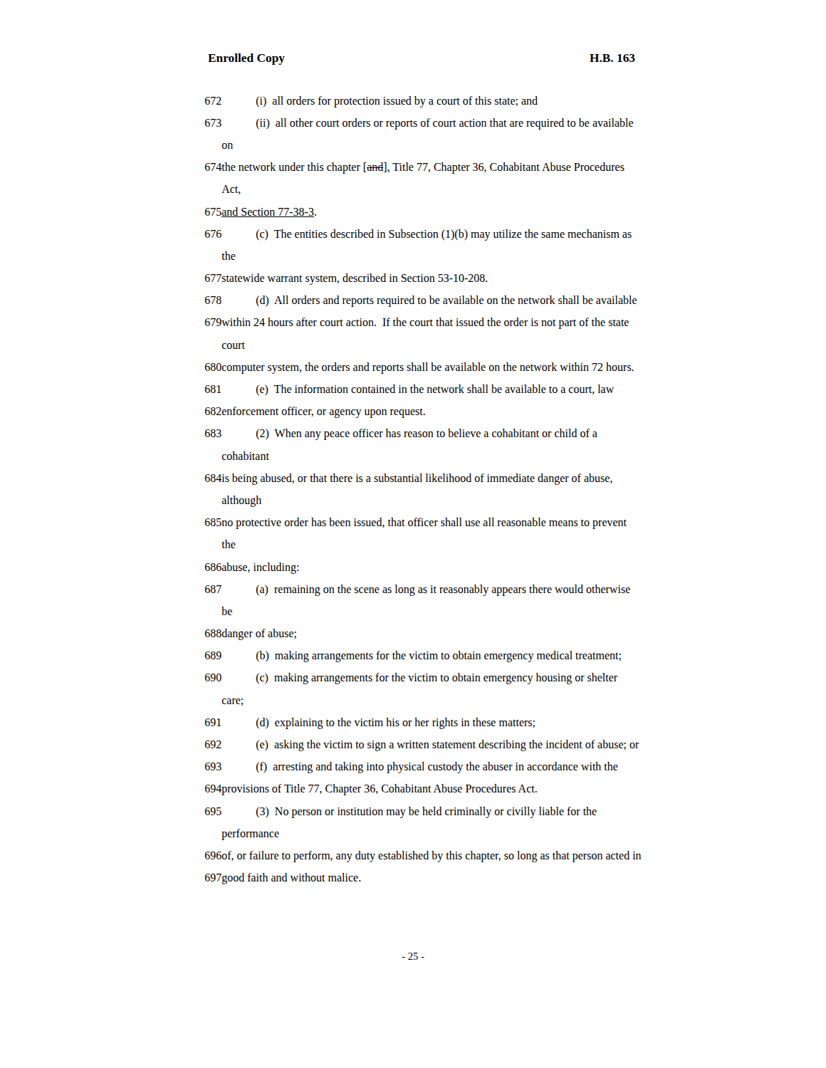Enrolled Copy H.B. 163
| 672 | (i) all orders for protection issued by a court of this state; and |
| 673 | (ii) all other court orders or reports of court action that are required to be available on |
| 674 | the network under this chapter [ and ] , Title 77, Chapter 36, Cohabitant Abuse Procedures Act , |
| 675 | and Section 77-38-3 . |
| 676 | (c) The entities described in Subsection (1)(b) may utilize the same mechanism as the |
| 677 | statewide warrant system, described in Section 53-10-208. |
| 678 | (d) All orders and reports required to be available on the network shall be available |
| 679 | within 24 hours after court action. If the court that issued the order is not part of the state court |
| 680 | computer system, the orders and reports shall be available on the network within 72 hours. |
| 681 | (e) The information contained in the network shall be available to a court, law |
| 682 | enforcement officer, or agency upon request. |
| 683 | (2) When any peace officer has reason to believe a cohabitant or child of a cohabitant |
| 684 | is being abused, or that there is a substantial likelihood of immediate danger of abuse, although |
| 685 | no protective order has been issued, that officer shall use all reasonable means to prevent the |
| 686 | abuse, including: |
| 687 | (a) remaining on the scene as long as it reasonably appears there would otherwise be |
| 688 | danger of abuse; |
| 689 | (b) making arrangements for the victim to obtain emergency medical treatment; |
| 690 | (c) making arrangements for the victim to obtain emergency housing or shelter care; |
| 691 | (d) explaining to the victim his or her rights in these matters; |
| 692 | (e) asking the victim to sign a written statement describing the incident of abuse; or |
| 693 | (f) arresting and taking into physical custody the abuser in accordance with the |
| 694 | provisions of Title 77, Chapter 36, Cohabitant Abuse Procedures Act. |
| 695 | (3) No person or institution may be held criminally or civilly liable for the performance |
| 696 | of, or failure to perform, any duty established by this chapter, so long as that person acted in |
| 697 | good faith and without malice. |
- 25 -